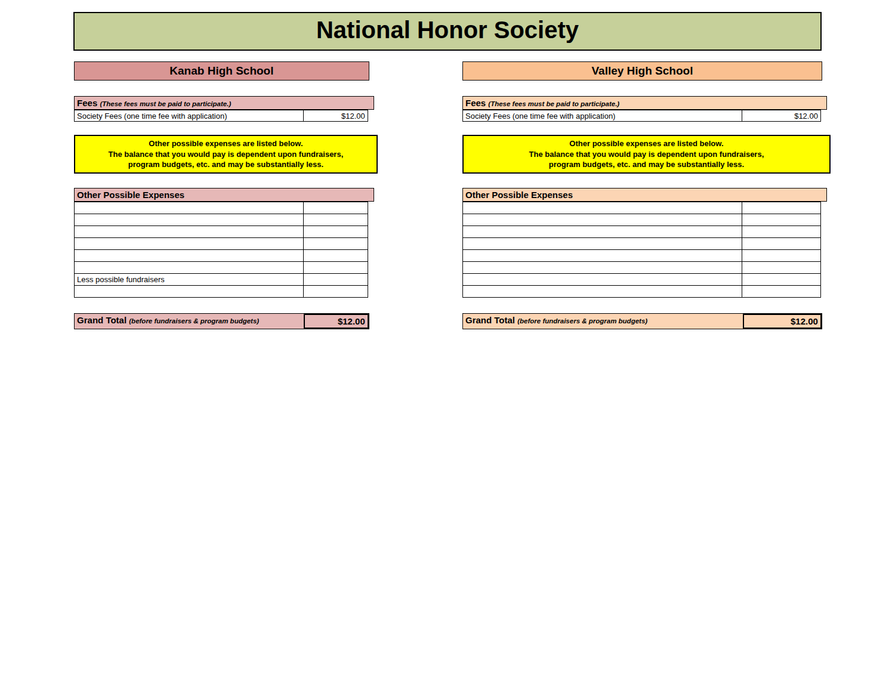National Honor Society
Kanab High School
Fees (These fees must be paid to participate.)
| Society Fees (one time fee with application) | $12.00 |
Other possible expenses are listed below.
The balance that you would pay is dependent upon fundraisers,
program budgets, etc. and may be substantially less.
Other Possible Expenses
| Less possible fundraisers | |
Grand Total (before fundraisers & program budgets)
$12.00
Valley High School
Fees (These fees must be paid to participate.)
| Society Fees (one time fee with application) | $12.00 |
Other possible expenses are listed below.
The balance that you would pay is dependent upon fundraisers,
program budgets, etc. and may be substantially less.
Other Possible Expenses
Grand Total (before fundraisers & program budgets)
$12.00